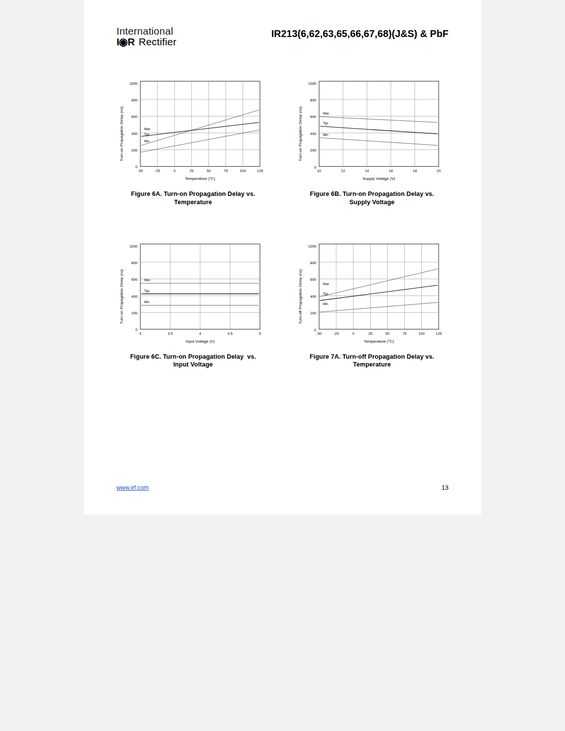International
I◉R Rectifier
IR213(6,62,63,65,66,67,68)(J&S) & PbF
Turn-on Propagation Delay (ns) 1000 800 600 400 200 0 Max. Typ. Min. -50 -25 0 25 50 75 100 125 Temperature (oC)
Figure 6A. Turn-on Propagation Delay vs.
Temperature
Turn-on Propagation Delay (ns) 1000 800 600 400 200 0 Max. Typ. Min. 10 12 14 16 18 20 Supply Voltage (V)
Figure 6B. Turn-on Propagation Delay vs.
Supply Voltage
Turn-on Propagation Delay (ns) 1000 800 600 400 200 0 Max. Typ. Min. 3 3.5 4 4.5 5 Input Voltage (V)
Figure 6C. Turn-on Propagation Delay vs.
Input Voltage
Turn-off Propagation Delay (ns) 1000 800 600 400 200 0 Max. Typ. Min. -50 -25 0 25 50 75 100 125 Temperature (oC)
Figure 7A. Turn-off Propagation Delay vs.
Temperature
www.irf.com 13